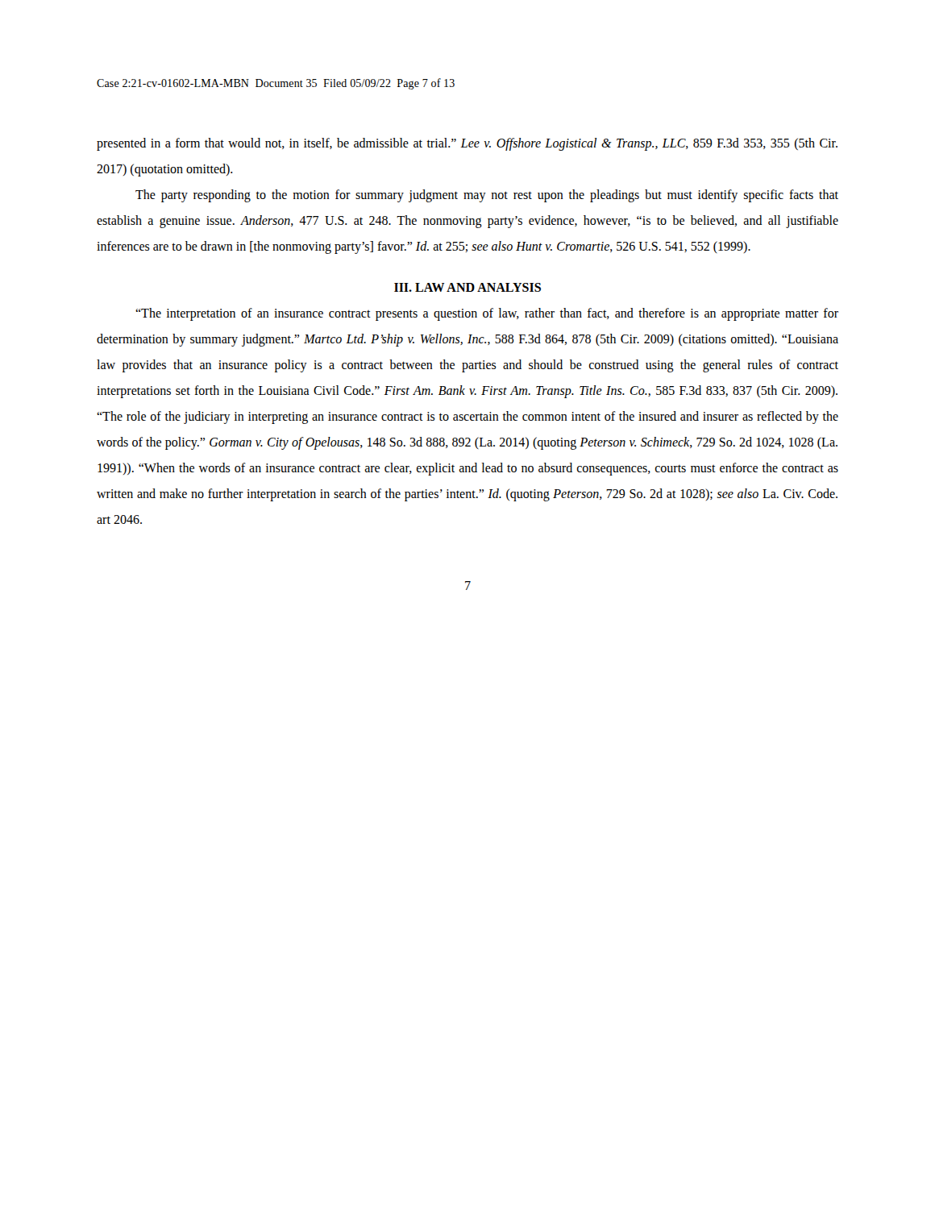Case 2:21-cv-01602-LMA-MBN Document 35 Filed 05/09/22 Page 7 of 13
presented in a form that would not, in itself, be admissible at trial.” Lee v. Offshore Logistical & Transp., LLC, 859 F.3d 353, 355 (5th Cir. 2017) (quotation omitted).
The party responding to the motion for summary judgment may not rest upon the pleadings but must identify specific facts that establish a genuine issue. Anderson, 477 U.S. at 248. The nonmoving party’s evidence, however, “is to be believed, and all justifiable inferences are to be drawn in [the nonmoving party’s] favor.” Id. at 255; see also Hunt v. Cromartie, 526 U.S. 541, 552 (1999).
III. LAW AND ANALYSIS
“The interpretation of an insurance contract presents a question of law, rather than fact, and therefore is an appropriate matter for determination by summary judgment.” Martco Ltd. P’ship v. Wellons, Inc., 588 F.3d 864, 878 (5th Cir. 2009) (citations omitted). “Louisiana law provides that an insurance policy is a contract between the parties and should be construed using the general rules of contract interpretations set forth in the Louisiana Civil Code.” First Am. Bank v. First Am. Transp. Title Ins. Co., 585 F.3d 833, 837 (5th Cir. 2009). “The role of the judiciary in interpreting an insurance contract is to ascertain the common intent of the insured and insurer as reflected by the words of the policy.” Gorman v. City of Opelousas, 148 So. 3d 888, 892 (La. 2014) (quoting Peterson v. Schimeck, 729 So. 2d 1024, 1028 (La. 1991)). “When the words of an insurance contract are clear, explicit and lead to no absurd consequences, courts must enforce the contract as written and make no further interpretation in search of the parties’ intent.” Id. (quoting Peterson, 729 So. 2d at 1028); see also La. Civ. Code. art 2046.
7